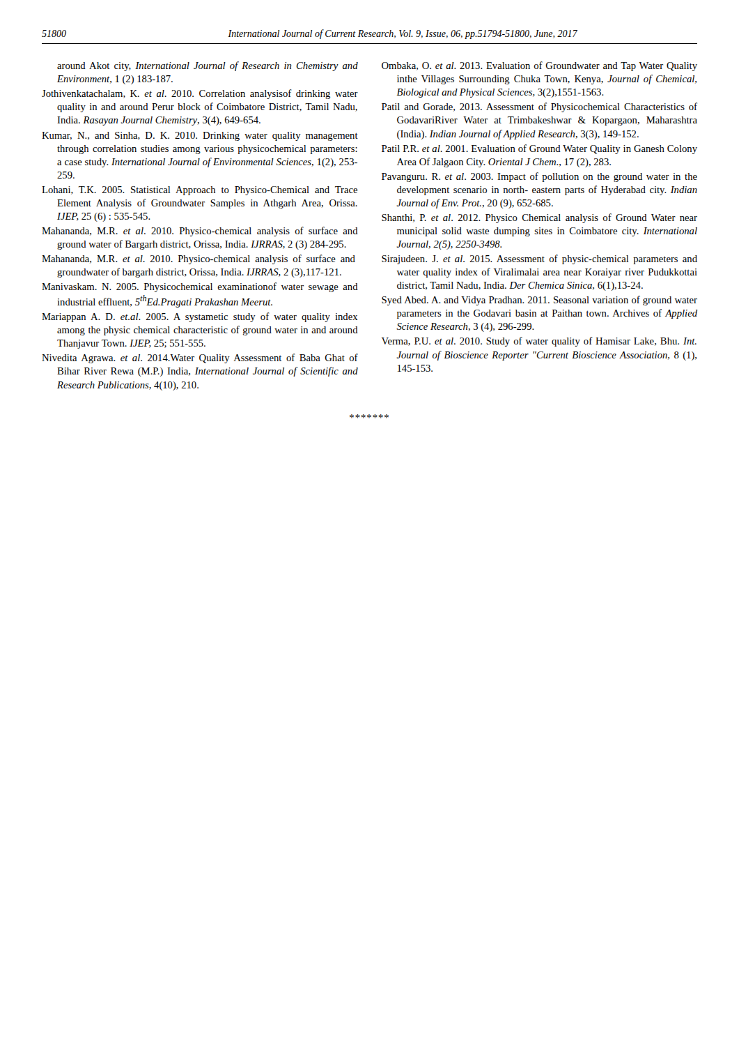51800 International Journal of Current Research, Vol. 9, Issue, 06, pp.51794-51800, June, 2017
around Akot city, International Journal of Research in Chemistry and Environment, 1 (2) 183-187.
Jothivenkatachalam, K. et al. 2010. Correlation analysisof drinking water quality in and around Perur block of Coimbatore District, Tamil Nadu, India. Rasayan Journal Chemistry, 3(4), 649-654.
Kumar, N., and Sinha, D. K. 2010. Drinking water quality management through correlation studies among various physicochemical parameters: a case study. International Journal of Environmental Sciences, 1(2), 253-259.
Lohani, T.K. 2005. Statistical Approach to Physico-Chemical and Trace Element Analysis of Groundwater Samples in Athgarh Area, Orissa. IJEP, 25 (6) : 535-545.
Mahananda, M.R. et al. 2010. Physico-chemical analysis of surface and ground water of Bargarh district, Orissa, India. IJRRAS, 2 (3) 284-295.
Mahananda, M.R. et al. 2010. Physico-chemical analysis of surface and groundwater of bargarh district, Orissa, India. IJRRAS, 2 (3),117-121.
Manivaskam. N. 2005. Physicochemical examinationof water sewage and industrial effluent, 5thEd.Pragati Prakashan Meerut.
Mariappan A. D. et.al. 2005. A systametic study of water quality index among the physic chemical characteristic of ground water in and around Thanjavur Town. IJEP, 25; 551-555.
Nivedita Agrawa. et al. 2014.Water Quality Assessment of Baba Ghat of Bihar River Rewa (M.P.) India, International Journal of Scientific and Research Publications, 4(10), 210.
Ombaka, O. et al. 2013. Evaluation of Groundwater and Tap Water Quality inthe Villages Surrounding Chuka Town, Kenya, Journal of Chemical, Biological and Physical Sciences, 3(2),1551-1563.
Patil and Gorade, 2013. Assessment of Physicochemical Characteristics of GodavariRiver Water at Trimbakeshwar & Kopargaon, Maharashtra (India). Indian Journal of Applied Research, 3(3), 149-152.
Patil P.R. et al. 2001. Evaluation of Ground Water Quality in Ganesh Colony Area Of Jalgaon City. Oriental J Chem., 17 (2), 283.
Pavanguru. R. et al. 2003. Impact of pollution on the ground water in the development scenario in north- eastern parts of Hyderabad city. Indian Journal of Env. Prot., 20 (9), 652-685.
Shanthi, P. et al. 2012. Physico Chemical analysis of Ground Water near municipal solid waste dumping sites in Coimbatore city. International Journal, 2(5), 2250-3498.
Sirajudeen. J. et al. 2015. Assessment of physic-chemical parameters and water quality index of Viralimalai area near Koraiyar river Pudukkottai district, Tamil Nadu, India. Der Chemica Sinica, 6(1),13-24.
Syed Abed. A. and Vidya Pradhan. 2011. Seasonal variation of ground water parameters in the Godavari basin at Paithan town. Archives of Applied Science Research, 3 (4), 296-299.
Verma, P.U. et al. 2010. Study of water quality of Hamisar Lake, Bhu. Int. Journal of Bioscience Reporter "Current Bioscience Association, 8 (1), 145-153.
*******